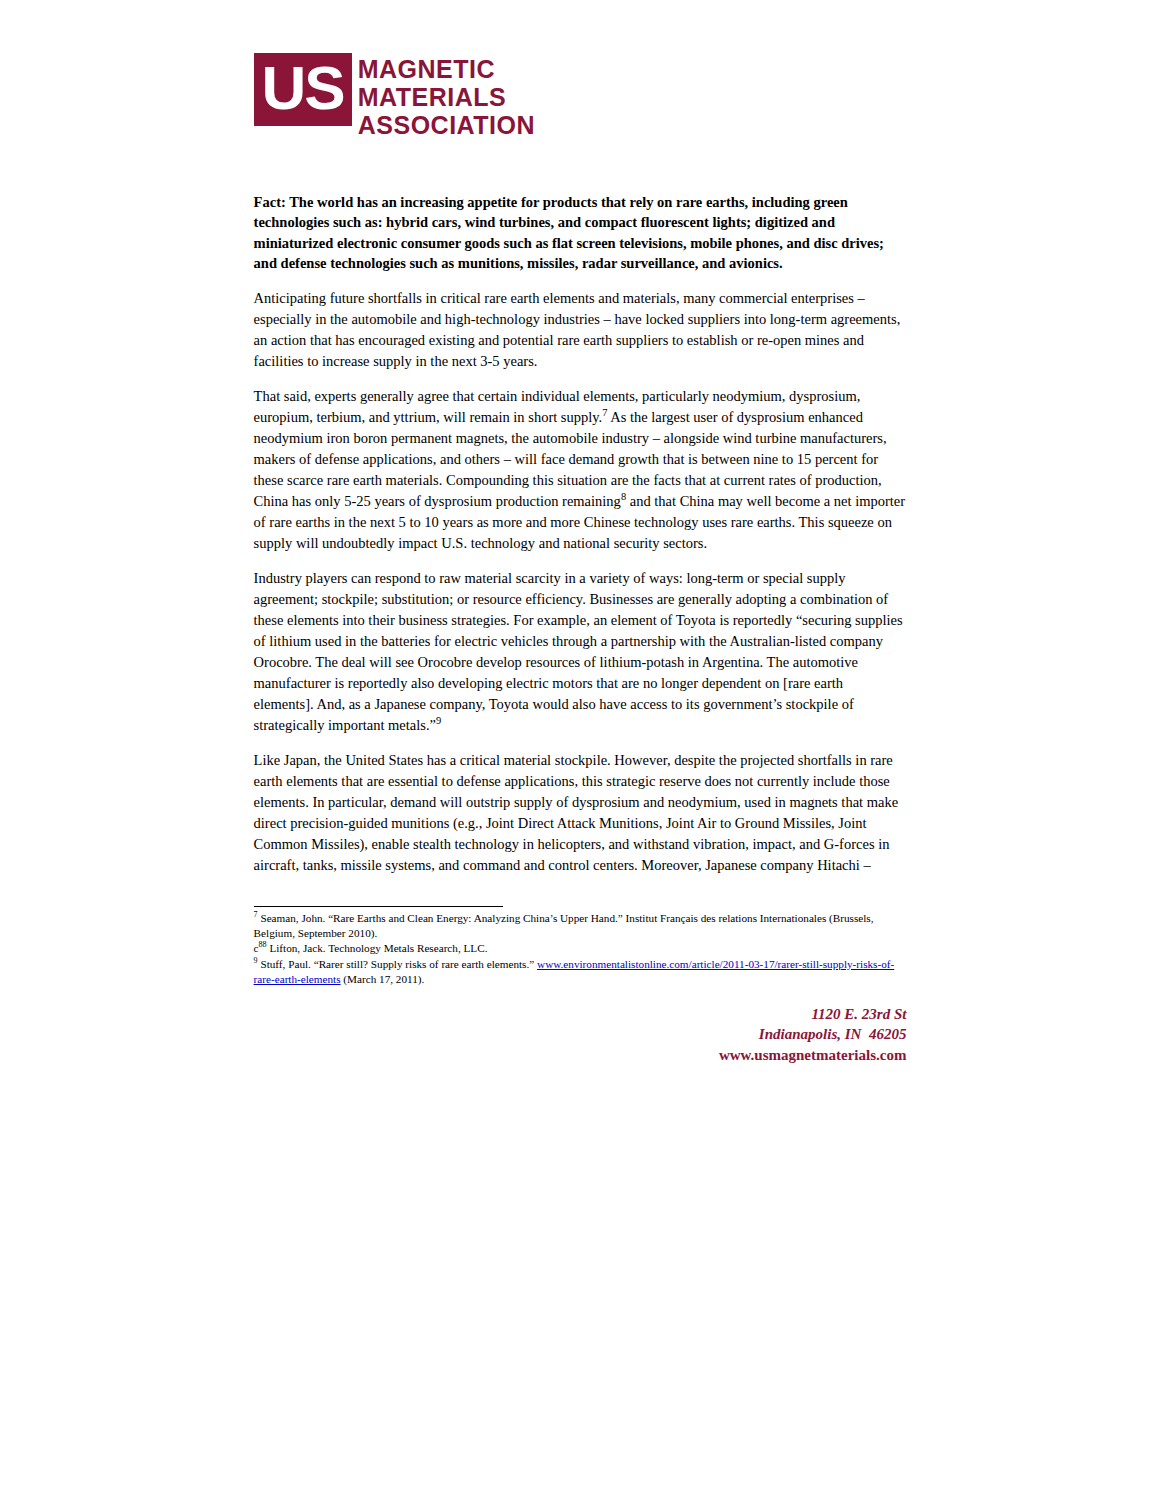US
MAGNETIC
MATERIALS
ASSOCIATION
Fact: The world has an increasing appetite for products that rely on rare earths, including green technologies such as: hybrid cars, wind turbines, and compact fluorescent lights; digitized and miniaturized electronic consumer goods such as flat screen televisions, mobile phones, and disc drives; and defense technologies such as munitions, missiles, radar surveillance, and avionics.
Anticipating future shortfalls in critical rare earth elements and materials, many commercial enterprises – especially in the automobile and high-technology industries – have locked suppliers into long-term agreements, an action that has encouraged existing and potential rare earth suppliers to establish or re-open mines and facilities to increase supply in the next 3-5 years.
That said, experts generally agree that certain individual elements, particularly neodymium, dysprosium, europium, terbium, and yttrium, will remain in short supply.7 As the largest user of dysprosium enhanced neodymium iron boron permanent magnets, the automobile industry – alongside wind turbine manufacturers, makers of defense applications, and others – will face demand growth that is between nine to 15 percent for these scarce rare earth materials. Compounding this situation are the facts that at current rates of production, China has only 5-25 years of dysprosium production remaining8 and that China may well become a net importer of rare earths in the next 5 to 10 years as more and more Chinese technology uses rare earths. This squeeze on supply will undoubtedly impact U.S. technology and national security sectors.
Industry players can respond to raw material scarcity in a variety of ways: long-term or special supply agreement; stockpile; substitution; or resource efficiency. Businesses are generally adopting a combination of these elements into their business strategies. For example, an element of Toyota is reportedly “securing supplies of lithium used in the batteries for electric vehicles through a partnership with the Australian-listed company Orocobre. The deal will see Orocobre develop resources of lithium-potash in Argentina. The automotive manufacturer is reportedly also developing electric motors that are no longer dependent on [rare earth elements]. And, as a Japanese company, Toyota would also have access to its government’s stockpile of strategically important metals.”9
Like Japan, the United States has a critical material stockpile. However, despite the projected shortfalls in rare earth elements that are essential to defense applications, this strategic reserve does not currently include those elements. In particular, demand will outstrip supply of dysprosium and neodymium, used in magnets that make direct precision-guided munitions (e.g., Joint Direct Attack Munitions, Joint Air to Ground Missiles, Joint Common Missiles), enable stealth technology in helicopters, and withstand vibration, impact, and G-forces in aircraft, tanks, missile systems, and command and control centers. Moreover, Japanese company Hitachi –
7 Seaman, John. “Rare Earths and Clean Energy: Analyzing China’s Upper Hand.” Institut Français des relations Internationales (Brussels, Belgium, September 2010).
c88 Lifton, Jack. Technology Metals Research, LLC.
9 Stuff, Paul. “Rarer still? Supply risks of rare earth elements.” www.environmentalistonline.com/article/2011-03-17/rarer-still-supply-risks-of-rare-earth-elements (March 17, 2011).
1120 E. 23rd St
Indianapolis, IN 46205
www.usmagnetmaterials.com